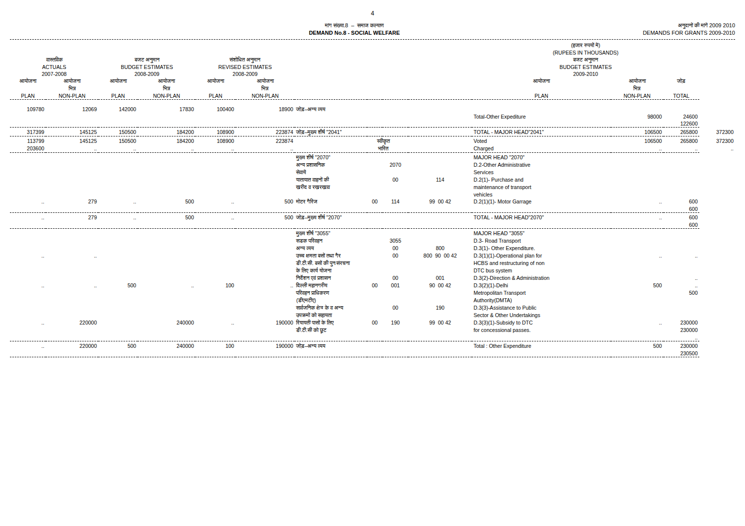4
मांग संख्या.8 – समाज कल्याण
DEMAND No.8 - SOCIAL WELFARE
अनुदानों की मांगें 2009 2010
DEMANDS FOR GRANTS 2009-2010
| | | (हजार रुपयों में) |
| | | (RUPEES IN THOUSANDS) |
| वास्तविक | बजट अनुमान | संशोधित अनुमान | | बजट अनुमान |
| ACTUALS | BUDGET ESTIMATES | REVISED ESTIMATES | | BUDGET ESTIMATES |
| 2007-2008 | 2008-2009 | 2008-2009 | | 2009-2010 |
| आयोजना | आयोजना | आयोजना | आयोजना | आयोजना | आयोजना | | आयोजना | आयोजना | जोड़ |
| | भिन्न | | भिन्न | | भिन्न | | | भिन्न | |
| PLAN | NON-PLAN | PLAN | NON-PLAN | PLAN | NON-PLAN | | PLAN | NON-PLAN | TOTAL |
| 109780 | 12069 | 142000 | 17830 | 100400 | 18900 | जोड़–अन्य व्यय | | | |
| | | Total-Other Expediture | 98000 | 24600 |
| | 122600 |
| 317399 | 145125 | 150500 | 184200 | 108900 | 223874 | जोड़–मुख्य शीर्ष "2041" | TOTAL - MAJOR HEAD"2041" | 106500 | 265800 | 372300 |
| 113799 | 145125 | 150500 | 184200 | 108900 | 223874 | स्वीकृत | Voted | 106500 | 265800 | 372300 |
| 203600 | .. | .. | .. | .. | .. | भारित | Charged | .. | .. | .. |
| | मुख्य शीर्ष "2070" | MAJOR HEAD "2070" | |
| | अन्य प्रशासनिक | 2070 | | D.2-Other Administrative | |
| | सेवायें | Services | |
| | यातायात वाहनों की | 00 | 114 | D.2(1)- Purchase and | |
| | खरीद व रखरखाव | maintenance of transport | |
| | | vehicles | |
| .. | 279 | .. | 500 | .. | 500 | मोटर गैरिज | 00 | 114 | 99 00 42 | D.2(1)(1)- Motor Garrage | .. | 600 |
| | 600 |
| .. | 279 | .. | 500 | .. | 500 | जोड़–मुख्य शीर्ष "2070" | TOTAL - MAJOR HEAD"2070" | .. | 600 |
| | 600 |
| | मुख्य शीर्ष "3055" | MAJOR HEAD "3055" | |
| | सडक परिवहन | 3055 | | D.3- Road Transport | |
| | अन्य व्यय | 00 | 800 | D.3(1)- Other Expenditure. | |
| .. | .. | | उच्च क्षमता बसों तथा गैर | 00 | 800 90 00 42 | D.3(1)(1)-Operational plan for | .. | .. |
| | डी.टी.सी. बसों की पुनःसंरचना | HCBS and restructuring of non | |
| | के लिए कार्य योजना | DTC bus system | |
| | निर्देशन एवं प्रशासन | 00 | 001 | D.3(2)-Direction & Administration | .. |
| .. | .. | 500 | .. | 100 | .. | दिल्ली महानगरीय | 00 | 001 | 90 00 42 | D.3(2)(1)-Delhi | 500 | .. |
| | परिवहन प्राधिकरण | Metropolitan Transport | 500 |
| | (डीएमटीए) | Authority(DMTA) | |
| | सार्वजनिक क्षेत्र के व अन्य | 00 | 190 | D.3(3)-Assistance to Public | |
| | उपक्रमों को सहायता | Sector & Other Undertakings | |
| .. | 220000 | | 240000 | .. | 190000 | रियायती पासों के लिए | 00 | 190 | 99 00 42 | D.3(3)(1)-Subsidy to DTC | .. | 230000 |
| | डी.टी.सी को छूट | for concessional passes. | 230000 |
| | .. |
| .. | 220000 | 500 | 240000 | 100 | 190000 | जोड़–अन्य व्यय | Total : Other Expenditure | 500 | 230000 |
| | 230500 |